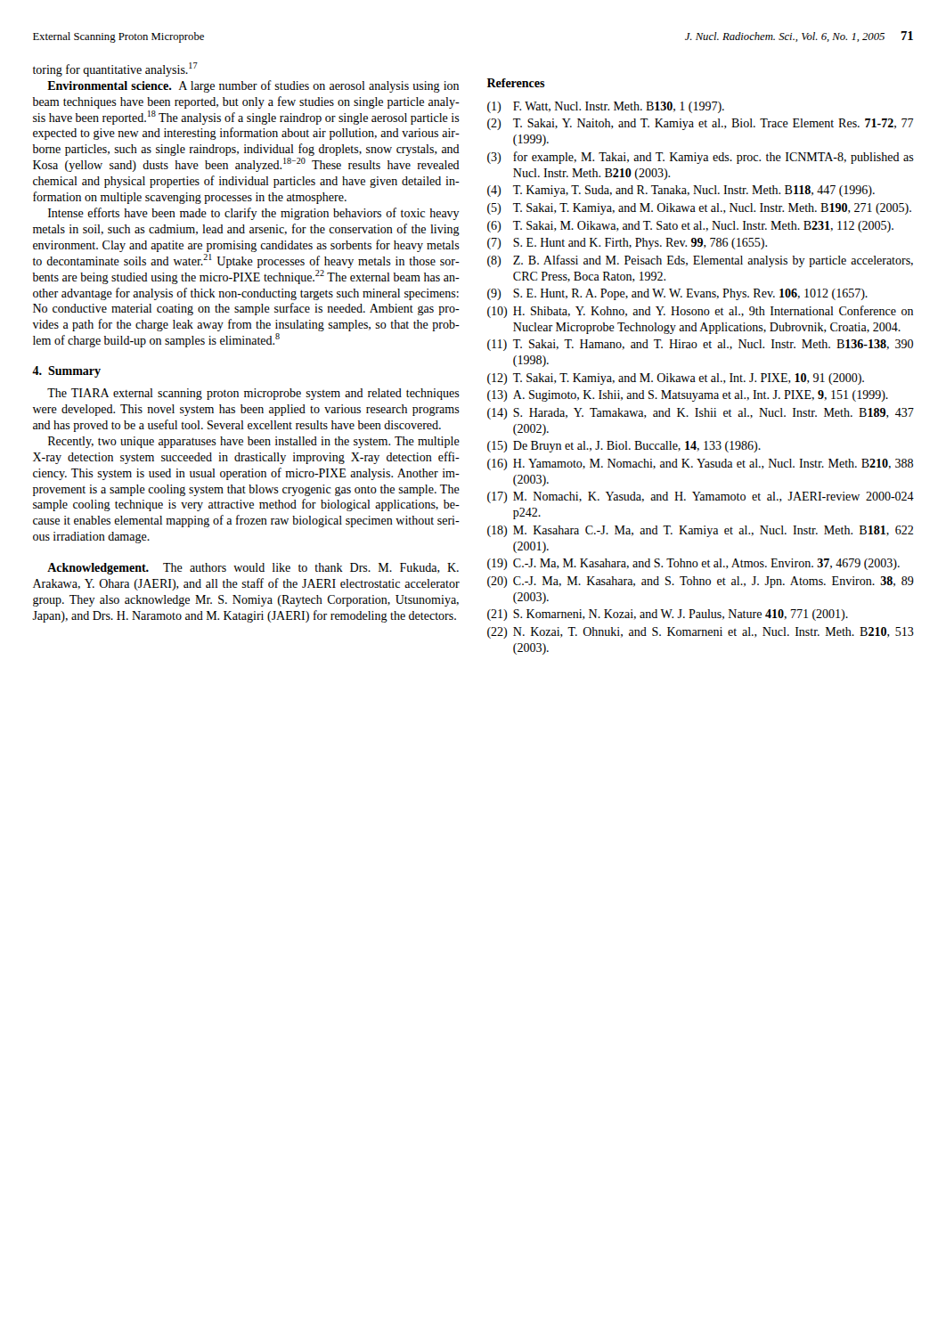External Scanning Proton Microprobe
J. Nucl. Radiochem. Sci., Vol. 6, No. 1, 200571
toring for quantitative analysis.17
Environmental science. A large number of studies on aerosol analysis using ion beam techniques have been reported, but only a few studies on single particle analysis have been reported.18 The analysis of a single raindrop or single aerosol particle is expected to give new and interesting information about air pollution, and various airborne particles, such as single raindrops, individual fog droplets, snow crystals, and Kosa (yellow sand) dusts have been analyzed.18−20 These results have revealed chemical and physical properties of individual particles and have given detailed information on multiple scavenging processes in the atmosphere.
Intense efforts have been made to clarify the migration behaviors of toxic heavy metals in soil, such as cadmium, lead and arsenic, for the conservation of the living environment. Clay and apatite are promising candidates as sorbents for heavy metals to decontaminate soils and water.21 Uptake processes of heavy metals in those sorbents are being studied using the micro-PIXE technique.22 The external beam has another advantage for analysis of thick non-conducting targets such mineral specimens: No conductive material coating on the sample surface is needed. Ambient gas provides a path for the charge leak away from the insulating samples, so that the problem of charge build-up on samples is eliminated.8
4. Summary
The TIARA external scanning proton microprobe system and related techniques were developed. This novel system has been applied to various research programs and has proved to be a useful tool. Several excellent results have been discovered.
Recently, two unique apparatuses have been installed in the system. The multiple X-ray detection system succeeded in drastically improving X-ray detection efficiency. This system is used in usual operation of micro-PIXE analysis. Another improvement is a sample cooling system that blows cryogenic gas onto the sample. The sample cooling technique is very attractive method for biological applications, because it enables elemental mapping of a frozen raw biological specimen without serious irradiation damage.
Acknowledgement. The authors would like to thank Drs. M. Fukuda, K. Arakawa, Y. Ohara (JAERI), and all the staff of the JAERI electrostatic accelerator group. They also acknowledge Mr. S. Nomiya (Raytech Corporation, Utsunomiya, Japan), and Drs. H. Naramoto and M. Katagiri (JAERI) for remodeling the detectors.
References
F. Watt, Nucl. Instr. Meth. B130, 1 (1997).
T. Sakai, Y. Naitoh, and T. Kamiya et al., Biol. Trace Element Res. 71-72, 77 (1999).
for example, M. Takai, and T. Kamiya eds. proc. the ICNMTA-8, published as Nucl. Instr. Meth. B210 (2003).
T. Kamiya, T. Suda, and R. Tanaka, Nucl. Instr. Meth. B118, 447 (1996).
T. Sakai, T. Kamiya, and M. Oikawa et al., Nucl. Instr. Meth. B190, 271 (2005).
T. Sakai, M. Oikawa, and T. Sato et al., Nucl. Instr. Meth. B231, 112 (2005).
S. E. Hunt and K. Firth, Phys. Rev. 99, 786 (1655).
Z. B. Alfassi and M. Peisach Eds, Elemental analysis by particle accelerators, CRC Press, Boca Raton, 1992.
S. E. Hunt, R. A. Pope, and W. W. Evans, Phys. Rev. 106, 1012 (1657).
H. Shibata, Y. Kohno, and Y. Hosono et al., 9th International Conference on Nuclear Microprobe Technology and Applications, Dubrovnik, Croatia, 2004.
T. Sakai, T. Hamano, and T. Hirao et al., Nucl. Instr. Meth. B136-138, 390 (1998).
T. Sakai, T. Kamiya, and M. Oikawa et al., Int. J. PIXE, 10, 91 (2000).
A. Sugimoto, K. Ishii, and S. Matsuyama et al., Int. J. PIXE, 9, 151 (1999).
S. Harada, Y. Tamakawa, and K. Ishii et al., Nucl. Instr. Meth. B189, 437 (2002).
De Bruyn et al., J. Biol. Buccalle, 14, 133 (1986).
H. Yamamoto, M. Nomachi, and K. Yasuda et al., Nucl. Instr. Meth. B210, 388 (2003).
M. Nomachi, K. Yasuda, and H. Yamamoto et al., JAERI-review 2000-024 p242.
M. Kasahara C.-J. Ma, and T. Kamiya et al., Nucl. Instr. Meth. B181, 622 (2001).
C.-J. Ma, M. Kasahara, and S. Tohno et al., Atmos. Environ. 37, 4679 (2003).
C.-J. Ma, M. Kasahara, and S. Tohno et al., J. Jpn. Atoms. Environ. 38, 89 (2003).
S. Komarneni, N. Kozai, and W. J. Paulus, Nature 410, 771 (2001).
N. Kozai, T. Ohnuki, and S. Komarneni et al., Nucl. Instr. Meth. B210, 513 (2003).